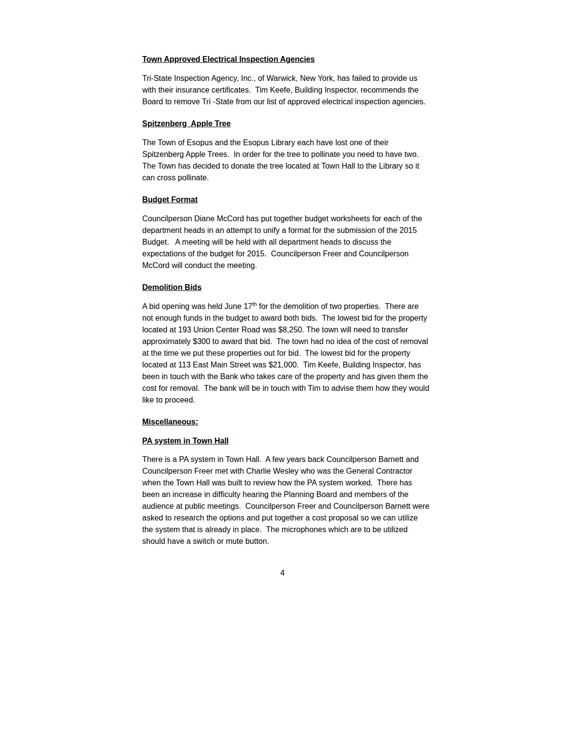Town Approved Electrical Inspection Agencies
Tri-State Inspection Agency, Inc., of Warwick, New York, has failed to provide us with their insurance certificates. Tim Keefe, Building Inspector, recommends the Board to remove Tri -State from our list of approved electrical inspection agencies.
Spitzenberg Apple Tree
The Town of Esopus and the Esopus Library each have lost one of their Spitzenberg Apple Trees. In order for the tree to pollinate you need to have two. The Town has decided to donate the tree located at Town Hall to the Library so it can cross pollinate.
Budget Format
Councilperson Diane McCord has put together budget worksheets for each of the department heads in an attempt to unify a format for the submission of the 2015 Budget. A meeting will be held with all department heads to discuss the expectations of the budget for 2015. Councilperson Freer and Councilperson McCord will conduct the meeting.
Demolition Bids
A bid opening was held June 17th for the demolition of two properties. There are not enough funds in the budget to award both bids. The lowest bid for the property located at 193 Union Center Road was $8,250. The town will need to transfer approximately $300 to award that bid. The town had no idea of the cost of removal at the time we put these properties out for bid. The lowest bid for the property located at 113 East Main Street was $21,000. Tim Keefe, Building Inspector, has been in touch with the Bank who takes care of the property and has given them the cost for removal. The bank will be in touch with Tim to advise them how they would like to proceed.
Miscellaneous:
PA system in Town Hall
There is a PA system in Town Hall. A few years back Councilperson Barnett and Councilperson Freer met with Charlie Wesley who was the General Contractor when the Town Hall was built to review how the PA system worked. There has been an increase in difficulty hearing the Planning Board and members of the audience at public meetings. Councilperson Freer and Councilperson Barnett were asked to research the options and put together a cost proposal so we can utilize the system that is already in place. The microphones which are to be utilized should have a switch or mute button.
4